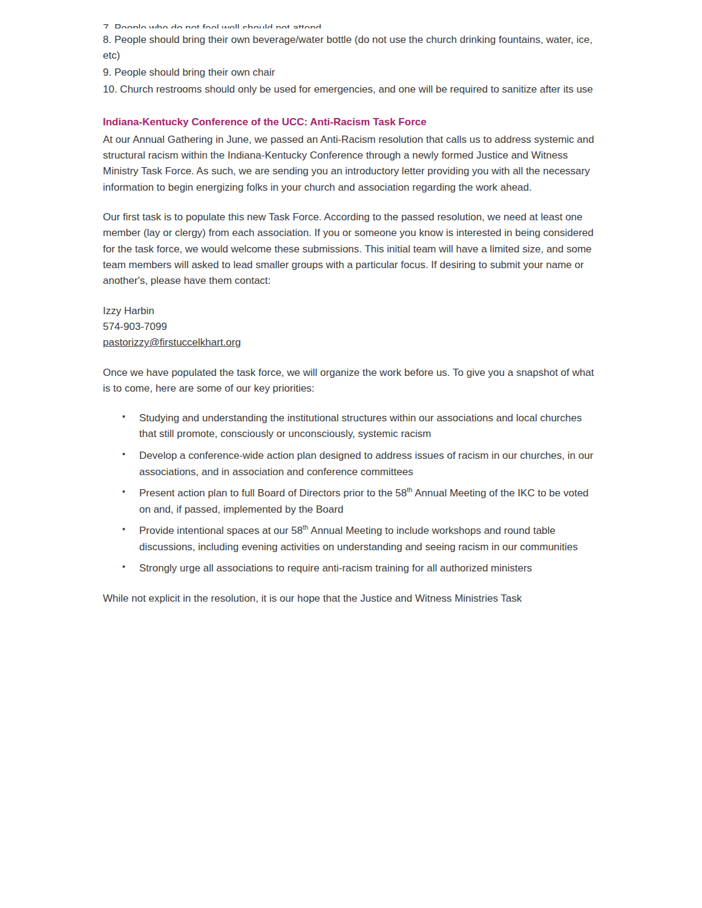7. People who do not feel well should not attend
8. People should bring their own beverage/water bottle (do not use the church drinking fountains, water, ice, etc)
9. People should bring their own chair
10. Church restrooms should only be used for emergencies, and one will be required to sanitize after its use
Indiana-Kentucky Conference of the UCC: Anti-Racism Task Force
At our Annual Gathering in June, we passed an Anti-Racism resolution that calls us to address systemic and structural racism within the Indiana-Kentucky Conference through a newly formed Justice and Witness Ministry Task Force. As such, we are sending you an introductory letter providing you with all the necessary information to begin energizing folks in your church and association regarding the work ahead.
Our first task is to populate this new Task Force. According to the passed resolution, we need at least one member (lay or clergy) from each association. If you or someone you know is interested in being considered for the task force, we would welcome these submissions. This initial team will have a limited size, and some team members will asked to lead smaller groups with a particular focus. If desiring to submit your name or another's, please have them contact:
Izzy Harbin
574-903-7099
pastorizzy@firstuccelkhart.org
Once we have populated the task force, we will organize the work before us. To give you a snapshot of what is to come, here are some of our key priorities:
Studying and understanding the institutional structures within our associations and local churches that still promote, consciously or unconsciously, systemic racism
Develop a conference-wide action plan designed to address issues of racism in our churches, in our associations, and in association and conference committees
Present action plan to full Board of Directors prior to the 58th Annual Meeting of the IKC to be voted on and, if passed, implemented by the Board
Provide intentional spaces at our 58th Annual Meeting to include workshops and round table discussions, including evening activities on understanding and seeing racism in our communities
Strongly urge all associations to require anti-racism training for all authorized ministers
While not explicit in the resolution, it is our hope that the Justice and Witness Ministries Task